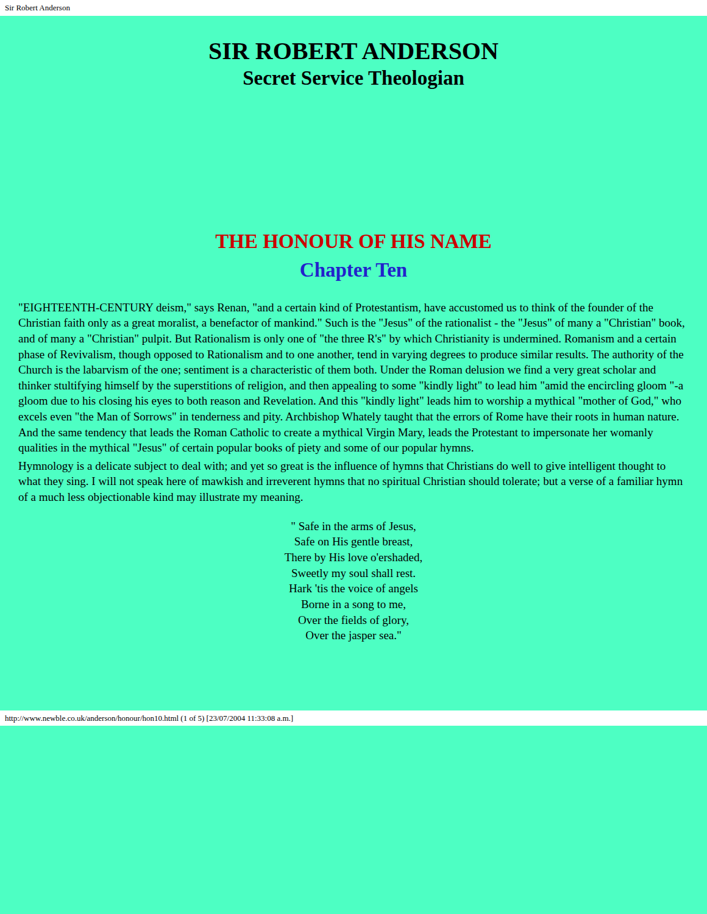Sir Robert Anderson
SIR ROBERT ANDERSON Secret Service Theologian
THE HONOUR OF HIS NAME
Chapter Ten
"EIGHTEENTH-CENTURY deism," says Renan, "and a certain kind of Protestantism, have accustomed us to think of the founder of the Christian faith only as a great moralist, a benefactor of mankind." Such is the "Jesus" of the rationalist - the "Jesus" of many a "Christian" book, and of many a "Christian" pulpit. But Rationalism is only one of "the three R's" by which Christianity is undermined. Romanism and a certain phase of Revivalism, though opposed to Rationalism and to one another, tend in varying degrees to produce similar results. The authority of the Church is the labarvism of the one; sentiment is a characteristic of them both. Under the Roman delusion we find a very great scholar and thinker stultifying himself by the superstitions of religion, and then appealing to some "kindly light" to lead him "amid the encircling gloom "-a gloom due to his closing his eyes to both reason and Revelation. And this "kindly light" leads him to worship a mythical "mother of God," who excels even "the Man of Sorrows" in tenderness and pity. Archbishop Whately taught that the errors of Rome have their roots in human nature. And the same tendency that leads the Roman Catholic to create a mythical Virgin Mary, leads the Protestant to impersonate her womanly qualities in the mythical "Jesus" of certain popular books of piety and some of our popular hymns.
Hymnology is a delicate subject to deal with; and yet so great is the influence of hymns that Christians do well to give intelligent thought to what they sing. I will not speak here of mawkish and irreverent hymns that no spiritual Christian should tolerate; but a verse of a familiar hymn of a much less objectionable kind may illustrate my meaning.
" Safe in the arms of Jesus,
Safe on His gentle breast,
There by His love o'ershaded,
Sweetly my soul shall rest.
Hark 'tis the voice of angels
Borne in a song to me,
Over the fields of glory,
Over the jasper sea."
http://www.newble.co.uk/anderson/honour/hon10.html (1 of 5) [23/07/2004 11:33:08 a.m.]